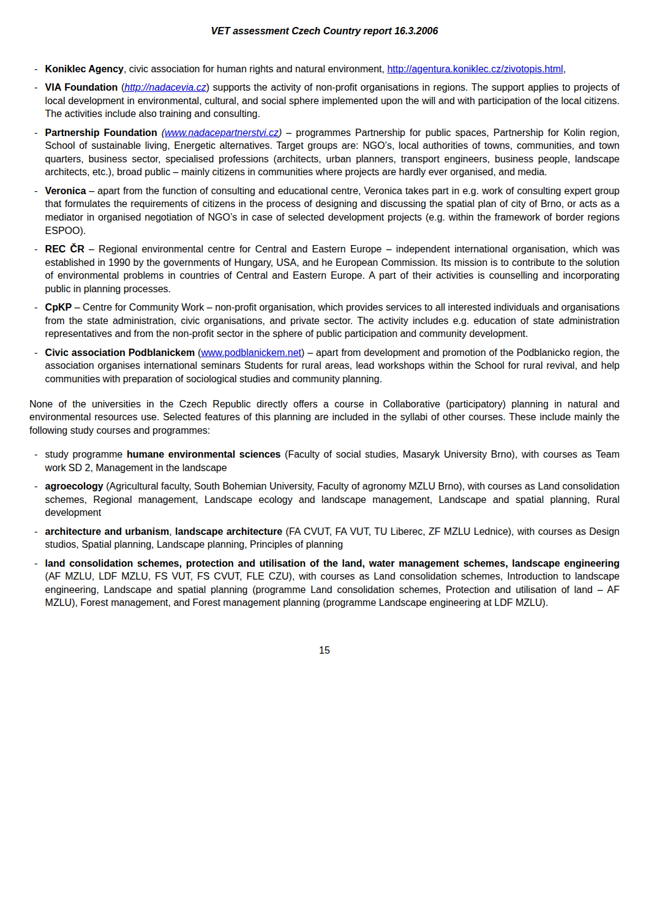VET assessment Czech Country report 16.3.2006
Koniklec Agency, civic association for human rights and natural environment, http://agentura.koniklec.cz/zivotopis.html,
VIA Foundation (http://nadacevia.cz) supports the activity of non-profit organisations in regions. The support applies to projects of local development in environmental, cultural, and social sphere implemented upon the will and with participation of the local citizens. The activities include also training and consulting.
Partnership Foundation (www.nadacepartnerstvi.cz) – programmes Partnership for public spaces, Partnership for Kolin region, School of sustainable living, Energetic alternatives. Target groups are: NGO’s, local authorities of towns, communities, and town quarters, business sector, specialised professions (architects, urban planners, transport engineers, business people, landscape architects, etc.), broad public – mainly citizens in communities where projects are hardly ever organised, and media.
Veronica – apart from the function of consulting and educational centre, Veronica takes part in e.g. work of consulting expert group that formulates the requirements of citizens in the process of designing and discussing the spatial plan of city of Brno, or acts as a mediator in organised negotiation of NGO’s in case of selected development projects (e.g. within the framework of border regions ESPOO).
REC ČR – Regional environmental centre for Central and Eastern Europe – independent international organisation, which was established in 1990 by the governments of Hungary, USA, and he European Commission. Its mission is to contribute to the solution of environmental problems in countries of Central and Eastern Europe. A part of their activities is counselling and incorporating public in planning processes.
CpKP – Centre for Community Work – non-profit organisation, which provides services to all interested individuals and organisations from the state administration, civic organisations, and private sector. The activity includes e.g. education of state administration representatives and from the non-profit sector in the sphere of public participation and community development.
Civic association Podblanickem (www.podblanickem.net) – apart from development and promotion of the Podblanicko region, the association organises international seminars Students for rural areas, lead workshops within the School for rural revival, and help communities with preparation of sociological studies and community planning.
None of the universities in the Czech Republic directly offers a course in Collaborative (participatory) planning in natural and environmental resources use. Selected features of this planning are included in the syllabi of other courses. These include mainly the following study courses and programmes:
study programme humane environmental sciences (Faculty of social studies, Masaryk University Brno), with courses as Team work SD 2, Management in the landscape
agroecology (Agricultural faculty, South Bohemian University, Faculty of agronomy MZLU Brno), with courses as Land consolidation schemes, Regional management, Landscape ecology and landscape management, Landscape and spatial planning, Rural development
architecture and urbanism, landscape architecture (FA CVUT, FA VUT, TU Liberec, ZF MZLU Lednice), with courses as Design studios, Spatial planning, Landscape planning, Principles of planning
land consolidation schemes, protection and utilisation of the land, water management schemes, landscape engineering (AF MZLU, LDF MZLU, FS VUT, FS CVUT, FLE CZU), with courses as Land consolidation schemes, Introduction to landscape engineering, Landscape and spatial planning (programme Land consolidation schemes, Protection and utilisation of land – AF MZLU), Forest management, and Forest management planning (programme Landscape engineering at LDF MZLU).
15